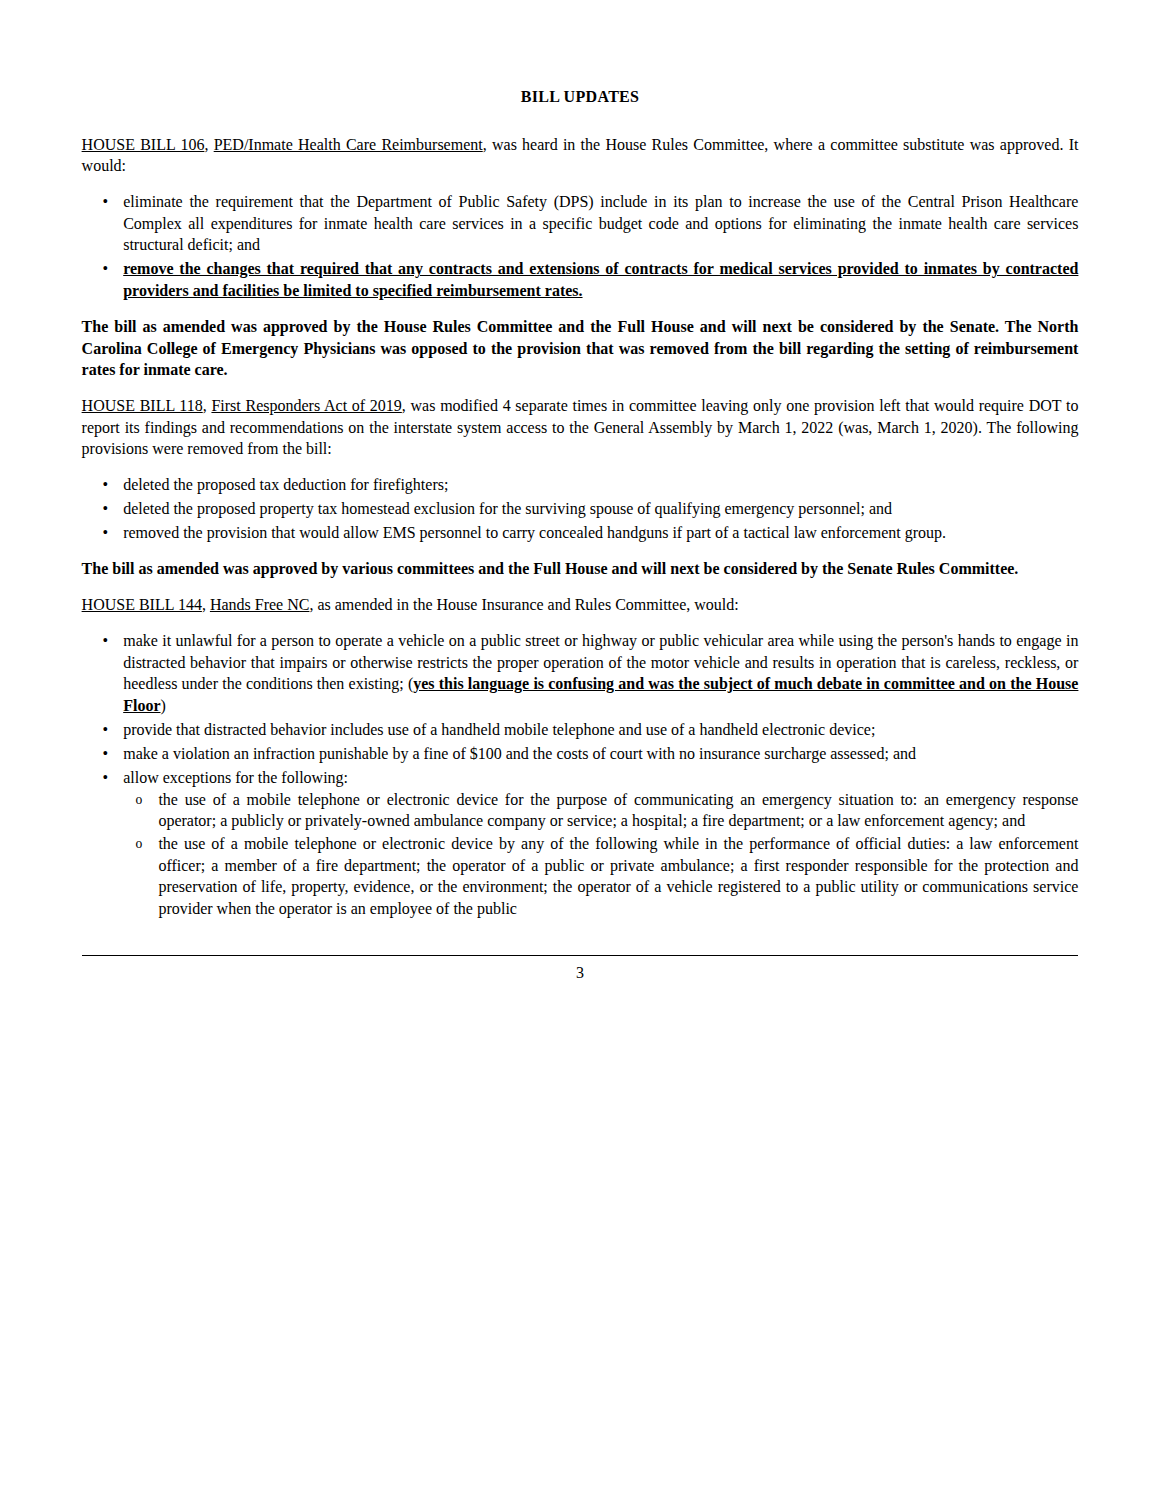BILL UPDATES
HOUSE BILL 106, PED/Inmate Health Care Reimbursement, was heard in the House Rules Committee, where a committee substitute was approved. It would:
eliminate the requirement that the Department of Public Safety (DPS) include in its plan to increase the use of the Central Prison Healthcare Complex all expenditures for inmate health care services in a specific budget code and options for eliminating the inmate health care services structural deficit; and
remove the changes that required that any contracts and extensions of contracts for medical services provided to inmates by contracted providers and facilities be limited to specified reimbursement rates.
The bill as amended was approved by the House Rules Committee and the Full House and will next be considered by the Senate. The North Carolina College of Emergency Physicians was opposed to the provision that was removed from the bill regarding the setting of reimbursement rates for inmate care.
HOUSE BILL 118, First Responders Act of 2019, was modified 4 separate times in committee leaving only one provision left that would require DOT to report its findings and recommendations on the interstate system access to the General Assembly by March 1, 2022 (was, March 1, 2020). The following provisions were removed from the bill:
deleted the proposed tax deduction for firefighters;
deleted the proposed property tax homestead exclusion for the surviving spouse of qualifying emergency personnel; and
removed the provision that would allow EMS personnel to carry concealed handguns if part of a tactical law enforcement group.
The bill as amended was approved by various committees and the Full House and will next be considered by the Senate Rules Committee.
HOUSE BILL 144, Hands Free NC, as amended in the House Insurance and Rules Committee, would:
make it unlawful for a person to operate a vehicle on a public street or highway or public vehicular area while using the person's hands to engage in distracted behavior that impairs or otherwise restricts the proper operation of the motor vehicle and results in operation that is careless, reckless, or heedless under the conditions then existing; (yes this language is confusing and was the subject of much debate in committee and on the House Floor)
provide that distracted behavior includes use of a handheld mobile telephone and use of a handheld electronic device;
make a violation an infraction punishable by a fine of $100 and the costs of court with no insurance surcharge assessed; and
allow exceptions for the following:
the use of a mobile telephone or electronic device for the purpose of communicating an emergency situation to: an emergency response operator; a publicly or privately-owned ambulance company or service; a hospital; a fire department; or a law enforcement agency; and
the use of a mobile telephone or electronic device by any of the following while in the performance of official duties: a law enforcement officer; a member of a fire department; the operator of a public or private ambulance; a first responder responsible for the protection and preservation of life, property, evidence, or the environment; the operator of a vehicle registered to a public utility or communications service provider when the operator is an employee of the public
3